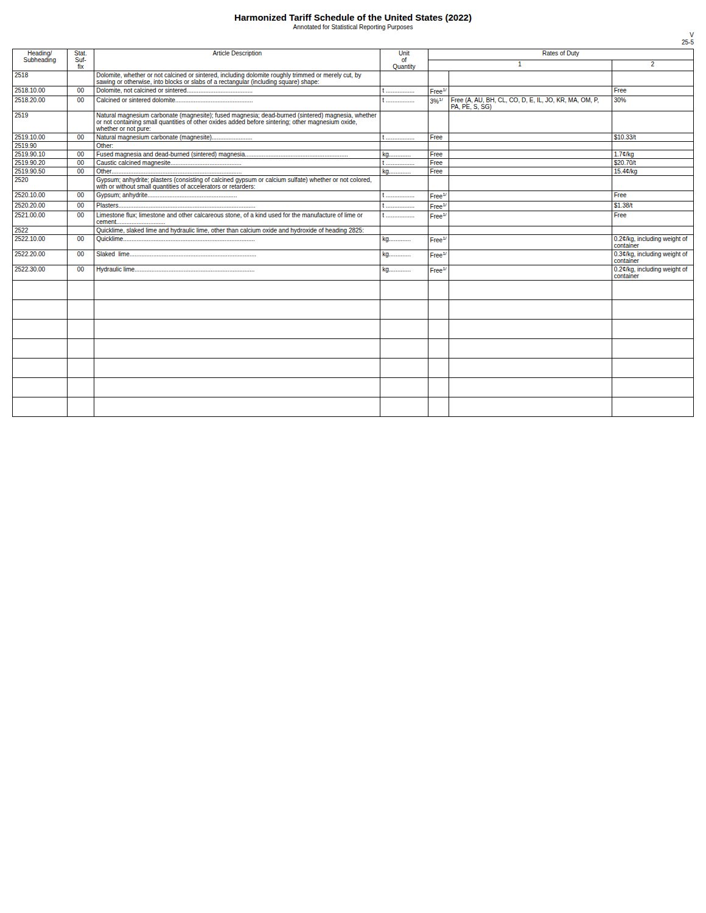Harmonized Tariff Schedule of the United States (2022)
Annotated for Statistical Reporting Purposes
V
25-5
| Heading/ Subheading | Stat. Suf- fix | Article Description | Unit of Quantity | Rates of Duty |
| --- | --- | --- | --- | --- |
| 1 | 2 |
| 2518 | | Dolomite, whether or not calcined or sintered, including dolomite roughly trimmed or merely cut, by sawing or otherwise, into blocks or slabs of a rectangular (including square) shape: | | | | |
| 2518.10.00 | 00 | Dolomite, not calcined or sintered ....................................... | t ................. | Free 1/ | | Free |
| 2518.20.00 | 00 | Calcined or sintered dolomite .............................................. | t ................. | 3% 1/ | Free (A, AU, BH, CL, CO, D, E, IL, JO, KR, MA, OM, P, PA, PE, S, SG) | 30% |
| 2519 | | Natural magnesium carbonate (magnesite); fused magnesia; dead-burned (sintered) magnesia, whether or not containing small quantities of other oxides added before sintering; other magnesium oxide, whether or not pure: | | | | |
| 2519.10.00 | 00 | Natural magnesium carbonate (magnesite) ........................ | t ................. | Free | | $10.33/t |
| 2519.90 | | Other: | | | | |
| 2519.90.10 | 00 | Fused magnesia and dead-burned (sintered) magnesia ............................................................. | kg ............. | Free | | 1.7¢/kg |
| 2519.90.20 | 00 | Caustic calcined magnesite .......................................... | t ................. | Free | | $20.70/t |
| 2519.90.50 | 00 | Other ............................................................................. | kg ............. | Free | | 15.4¢/kg |
| 2520 | | Gypsum; anhydrite; plasters (consisting of calcined gypsum or calcium sulfate) whether or not colored, with or without small quantities of accelerators or retarders: | | | | |
| 2520.10.00 | 00 | Gypsum; anhydrite ..................................................... | t ................. | Free 1/ | | Free |
| 2520.20.00 | 00 | Plasters ................................................................................. | t ................. | Free 1/ | | $1.38/t |
| 2521.00.00 | 00 | Limestone flux; limestone and other calcareous stone, of a kind used for the manufacture of lime or cement ............................. | t ................. | Free 1/ | | Free |
| 2522 | | Quicklime, slaked lime and hydraulic lime, other than calcium oxide and hydroxide of heading 2825: | | | | |
| 2522.10.00 | 00 | Quicklime .............................................................................. | kg ............. | Free 1/ | | 0.2¢/kg, including weight of container |
| 2522.20.00 | 00 | Slaked lime ........................................................................... | kg ............. | Free 1/ | | 0.3¢/kg, including weight of container |
| 2522.30.00 | 00 | Hydraulic lime ....................................................................... | kg ............. | Free 1/ | | 0.2¢/kg, including weight of container |